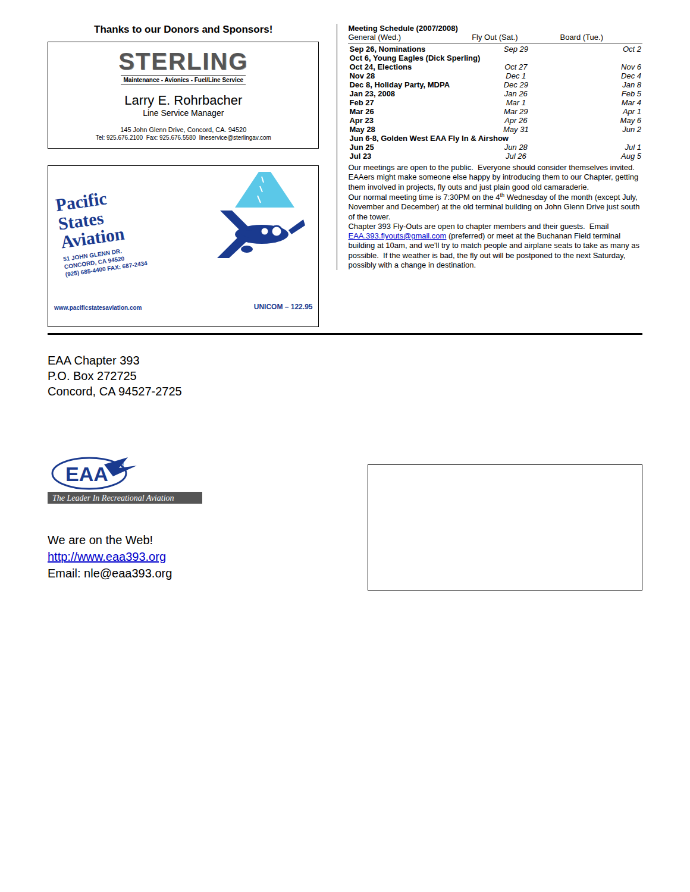Thanks to our Donors and Sponsors!
STERLING
Maintenance - Avionics - Fuel/Line Service
Larry E. Rohrbacher
Line Service Manager
145 John Glenn Drive, Concord, CA. 94520
Tel: 925.676.2100 Fax: 925.676.5580 lineservice@sterlingav.com
Pacific
States
Aviation
51 JOHN GLENN DR.
CONCORD, CA 94520
(925) 685-4400 FAX: 687-2434
www.pacificstatesaviation.com UNICOM – 122.95
Meeting Schedule (2007/2008)
General (Wed.) Fly Out (Sat.) Board (Tue.)
| Sep 26, Nominations | Sep 29 | Oct 2 |
| Oct 6, Young Eagles (Dick Sperling) |
| Oct 24, Elections | Oct 27 | Nov 6 |
| Nov 28 | Dec 1 | Dec 4 |
| Dec 8, Holiday Party, MDPA | Dec 29 | Jan 8 |
| Jan 23, 2008 | Jan 26 | Feb 5 |
| Feb 27 | Mar 1 | Mar 4 |
| Mar 26 | Mar 29 | Apr 1 |
| Apr 23 | Apr 26 | May 6 |
| May 28 | May 31 | Jun 2 |
| Jun 6-8, Golden West EAA Fly In & Airshow |
| Jun 25 | Jun 28 | Jul 1 |
| Jul 23 | Jul 26 | Aug 5 |
Our meetings are open to the public. Everyone should consider themselves invited. EAAers might make someone else happy by introducing them to our Chapter, getting them involved in projects, fly outs and just plain good old camaraderie.
Our normal meeting time is 7:30PM on the 4th Wednesday of the month (except July, November and December) at the old terminal building on John Glenn Drive just south of the tower.
Chapter 393 Fly-Outs are open to chapter members and their guests. Email EAA.393.flyouts@gmail.com (preferred) or meet at the Buchanan Field terminal building at 10am, and we'll try to match people and airplane seats to take as many as possible. If the weather is bad, the fly out will be postponed to the next Saturday, possibly with a change in destination.
EAA Chapter 393
P.O. Box 272725
Concord, CA 94527-2725
EAA TM The Leader In Recreational Aviation
We are on the Web!
http://www.eaa393.org
Email: nle@eaa393.org